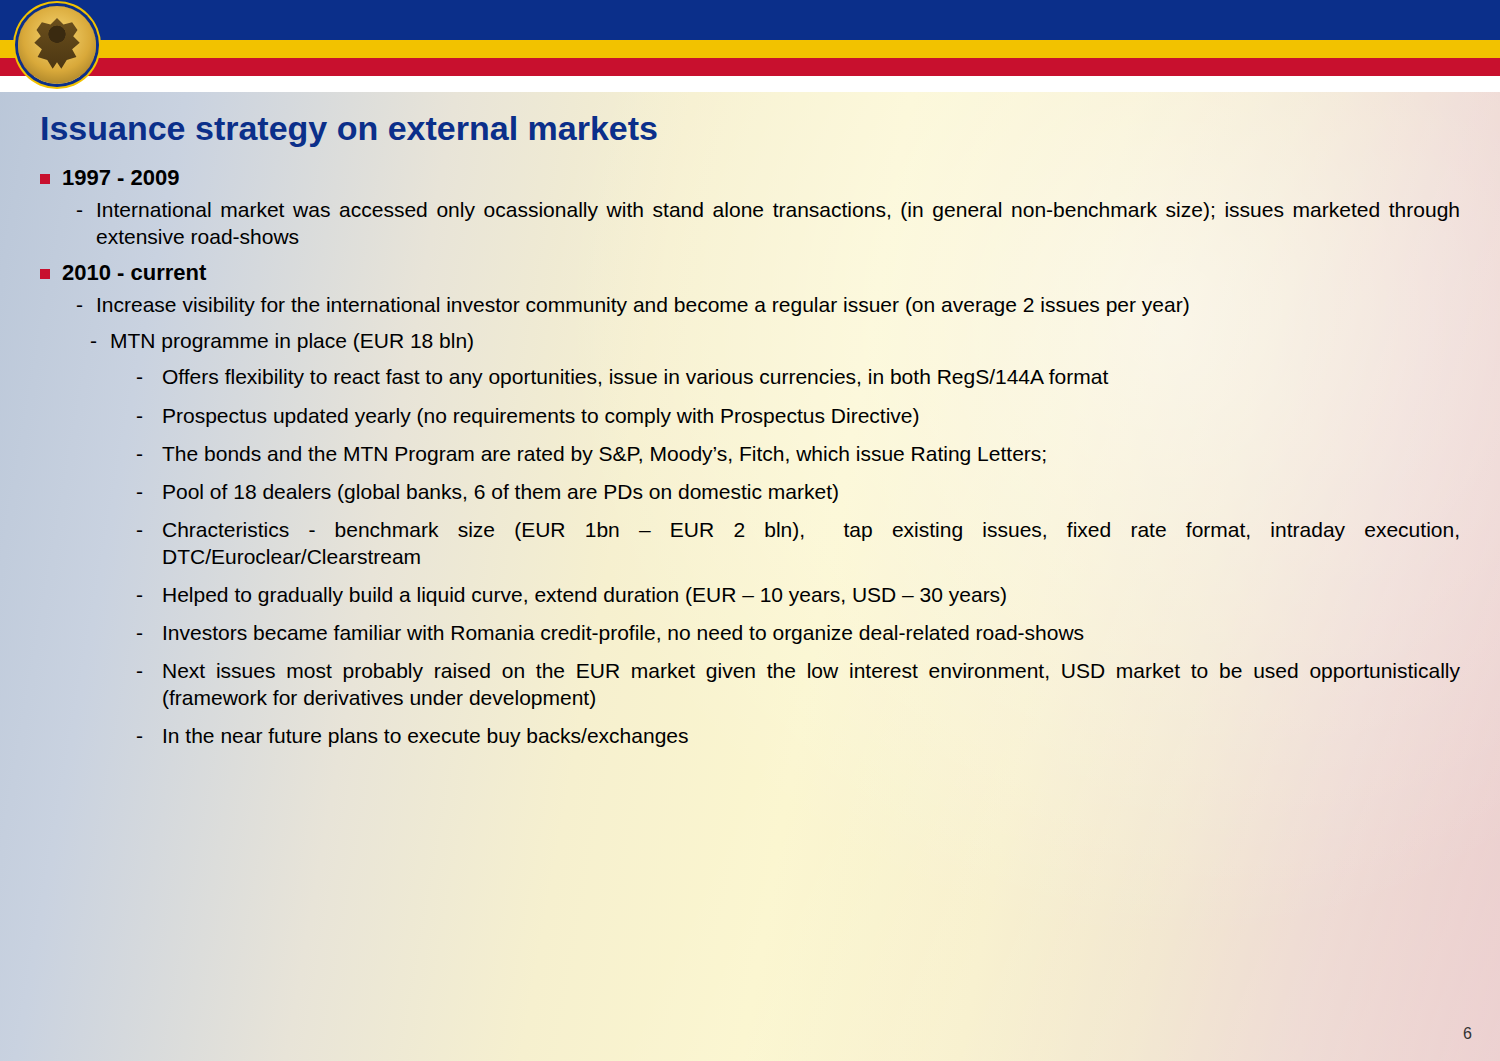Issuance strategy on external markets
1997 - 2009
- International market was accessed only ocassionally with stand alone transactions, (in general non-benchmark size); issues marketed through extensive road-shows
2010 - current
- Increase visibility for the international investor community and become a regular issuer (on average 2 issues per year)
- MTN programme in place (EUR 18 bln)
Offers flexibility to react fast to any oportunities, issue in various currencies, in both RegS/144A format
Prospectus updated yearly (no requirements to comply with Prospectus Directive)
The bonds and the MTN Program are rated by S&P, Moody’s, Fitch, which issue Rating Letters;
Pool of 18 dealers (global banks, 6 of them are PDs on domestic market)
Chracteristics - benchmark size (EUR 1bn – EUR 2 bln), tap existing issues, fixed rate format, intraday execution, DTC/Euroclear/Clearstream
Helped to gradually build a liquid curve, extend duration (EUR – 10 years, USD – 30 years)
Investors became familiar with Romania credit-profile, no need to organize deal-related road-shows
Next issues most probably raised on the EUR market given the low interest environment, USD market to be used opportunistically (framework for derivatives under development)
In the near future plans to execute buy backs/exchanges
6